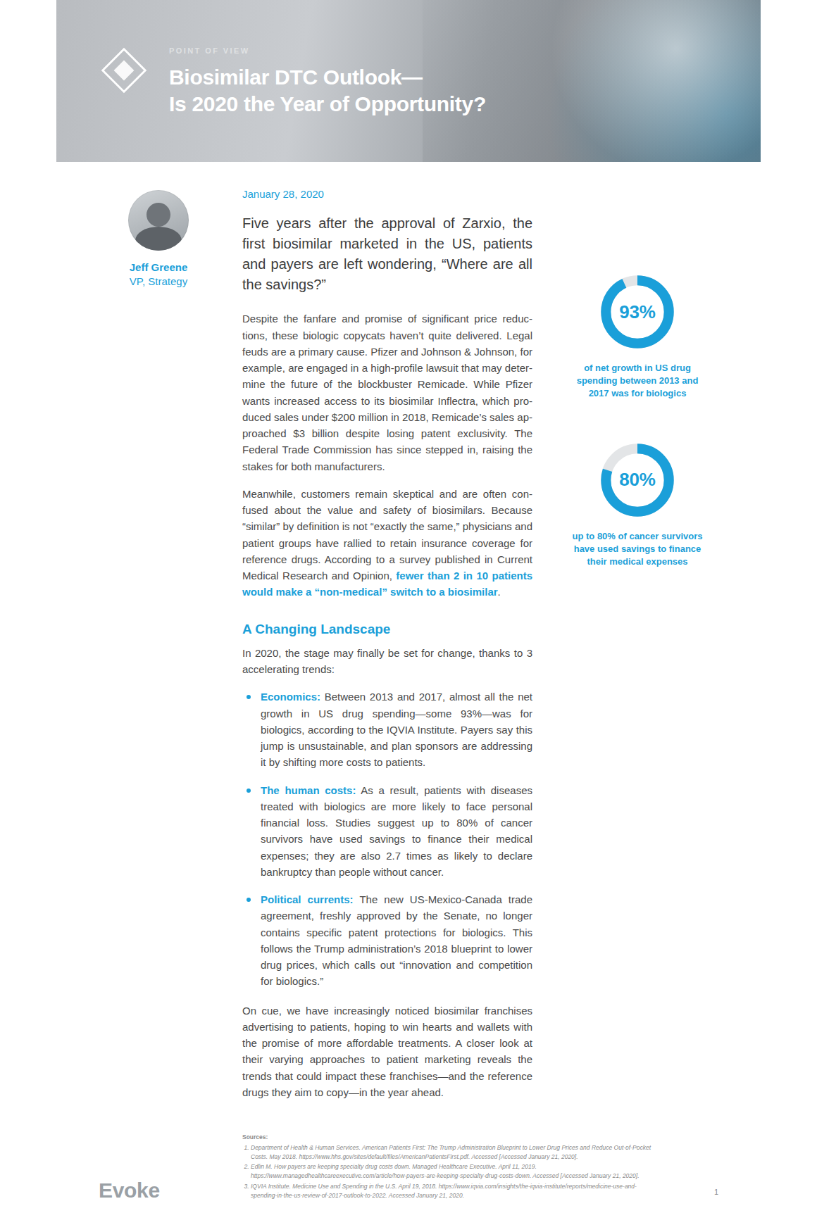Point of View
Biosimilar DTC Outlook—
Is 2020 the Year of Opportunity?
Jeff Greene
VP, Strategy
January 28, 2020
Five years after the approval of Zarxio, the first biosimilar marketed in the US, patients and payers are left wondering, “Where are all the savings?”
Despite the fanfare and promise of significant price reductions, these biologic copycats haven’t quite delivered. Legal feuds are a primary cause. Pfizer and Johnson & Johnson, for example, are engaged in a high-profile lawsuit that may determine the future of the blockbuster Remicade. While Pfizer wants increased access to its biosimilar Inflectra, which produced sales under $200 million in 2018, Remicade’s sales approached $3 billion despite losing patent exclusivity. The Federal Trade Commission has since stepped in, raising the stakes for both manufacturers.
Meanwhile, customers remain skeptical and are often confused about the value and safety of biosimilars. Because “similar” by definition is not “exactly the same,” physicians and patient groups have rallied to retain insurance coverage for reference drugs. According to a survey published in Current Medical Research and Opinion, fewer than 2 in 10 patients would make a “non-medical” switch to a biosimilar.
A Changing Landscape
In 2020, the stage may finally be set for change, thanks to 3 accelerating trends:
Economics: Between 2013 and 2017, almost all the net growth in US drug spending—some 93%—was for biologics, according to the IQVIA Institute. Payers say this jump is unsustainable, and plan sponsors are addressing it by shifting more costs to patients.
The human costs: As a result, patients with diseases treated with biologics are more likely to face personal financial loss. Studies suggest up to 80% of cancer survivors have used savings to finance their medical expenses; they are also 2.7 times as likely to declare bankruptcy than people without cancer.
Political currents: The new US-Mexico-Canada trade agreement, freshly approved by the Senate, no longer contains specific patent protections for biologics. This follows the Trump administration’s 2018 blueprint to lower drug prices, which calls out “innovation and competition for biologics.”
On cue, we have increasingly noticed biosimilar franchises advertising to patients, hoping to win hearts and wallets with the promise of more affordable treatments. A closer look at their varying approaches to patient marketing reveals the trends that could impact these franchises—and the reference drugs they aim to copy—in the year ahead.
93%
of net growth in US drug spending between 2013 and 2017 was for biologics
80%
up to 80% of cancer survivors have used savings to finance their medical expenses
Evoke
Sources:
Department of Health & Human Services. American Patients First: The Trump Administration Blueprint to Lower Drug Prices and Reduce Out-of-Pocket Costs. May 2018. https://www.hhs.gov/sites/default/files/AmericanPatientsFirst.pdf. Accessed [Accessed January 21, 2020].
Edlin M. How payers are keeping specialty drug costs down. Managed Healthcare Executive. April 11, 2019. https://www.managedhealthcareexecutive.com/article/how-payers-are-keeping-specialty-drug-costs-down. Accessed [Accessed January 21, 2020].
IQVIA Institute. Medicine Use and Spending in the U.S. April 19, 2018. https://www.iqvia.com/insights/the-iqvia-institute/reports/medicine-use-and-spending-in-the-us-review-of-2017-outlook-to-2022. Accessed January 21, 2020.
1